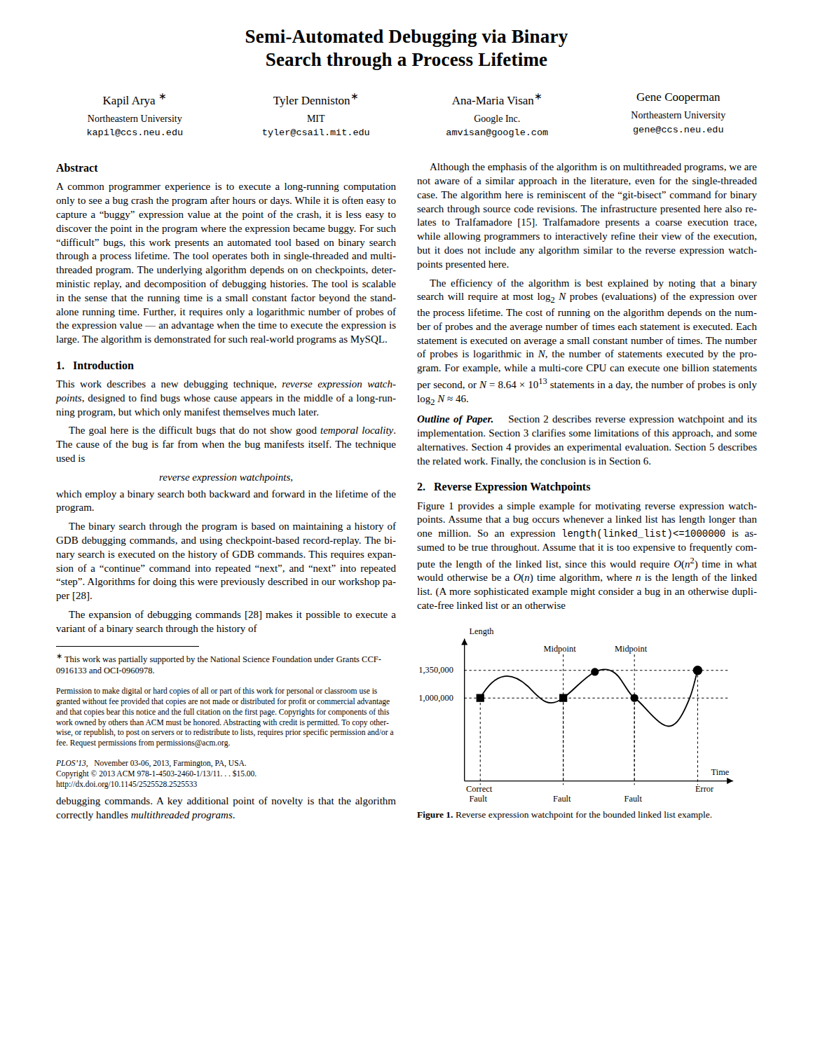Semi-Automated Debugging via Binary
Search through a Process Lifetime
Kapil Arya ∗
Northeastern University
kapil@ccs.neu.edu
Tyler Denniston∗
MIT
tyler@csail.mit.edu
Ana-Maria Visan∗
Google Inc.
amvisan@google.com
Gene Cooperman
Northeastern University
gene@ccs.neu.edu
Abstract
A common programmer experience is to execute a long-running computation only to see a bug crash the program after hours or days. While it is often easy to capture a “buggy” expression value at the point of the crash, it is less easy to discover the point in the program where the expression became buggy. For such “difficult” bugs, this work presents an automated tool based on binary search through a process lifetime. The tool operates both in single-threaded and multi-threaded program. The underlying algorithm depends on on checkpoints, deterministic replay, and decomposition of debugging histories. The tool is scalable in the sense that the running time is a small constant factor beyond the standalone running time. Further, it requires only a logarithmic number of probes of the expression value — an advantage when the time to execute the expression is large. The algorithm is demonstrated for such real-world programs as MySQL.
1. Introduction
This work describes a new debugging technique, reverse expression watchpoints, designed to find bugs whose cause appears in the middle of a long-running program, but which only manifest themselves much later.
The goal here is the difficult bugs that do not show good temporal locality. The cause of the bug is far from when the bug manifests itself. The technique used is
reverse expression watchpoints,
which employ a binary search both backward and forward in the lifetime of the program.
The binary search through the program is based on maintaining a history of GDB debugging commands, and using checkpoint-based record-replay. The binary search is executed on the history of GDB commands. This requires expansion of a “continue” command into repeated “next”, and “next” into repeated “step”. Algorithms for doing this were previously described in our workshop paper [28].
The expansion of debugging commands [28] makes it possible to execute a variant of a binary search through the history of
∗ This work was partially supported by the National Science Foundation under Grants CCF-0916133 and OCI-0960978.
Permission to make digital or hard copies of all or part of this work for personal or classroom use is granted without fee provided that copies are not made or distributed for profit or commercial advantage and that copies bear this notice and the full citation on the first page. Copyrights for components of this work owned by others than ACM must be honored. Abstracting with credit is permitted. To copy otherwise, or republish, to post on servers or to redistribute to lists, requires prior specific permission and/or a fee. Request permissions from permissions@acm.org.
PLOS’13, November 03-06, 2013, Farmington, PA, USA.
Copyright © 2013 ACM 978-1-4503-2460-1/13/11. . . $15.00.
http://dx.doi.org/10.1145/2525528.2525533
debugging commands. A key additional point of novelty is that the algorithm correctly handles multithreaded programs.
Although the emphasis of the algorithm is on multithreaded programs, we are not aware of a similar approach in the literature, even for the single-threaded case. The algorithm here is reminiscent of the “git-bisect” command for binary search through source code revisions. The infrastructure presented here also relates to Tralfamadore [15]. Tralfamadore presents a coarse execution trace, while allowing programmers to interactively refine their view of the execution, but it does not include any algorithm similar to the reverse expression watchpoints presented here.
The efficiency of the algorithm is best explained by noting that a binary search will require at most log2 N probes (evaluations) of the expression over the process lifetime. The cost of running on the algorithm depends on the number of probes and the average number of times each statement is executed. Each statement is executed on average a small constant number of times. The number of probes is logarithmic in N, the number of statements executed by the program. For example, while a multi-core CPU can execute one billion statements per second, or N = 8.64 × 1013 statements in a day, the number of probes is only log2 N ≈ 46.
Outline of Paper. Section 2 describes reverse expression watchpoint and its implementation. Section 3 clarifies some limitations of this approach, and some alternatives. Section 4 provides an experimental evaluation. Section 5 describes the related work. Finally, the conclusion is in Section 6.
2. Reverse Expression Watchpoints
Figure 1 provides a simple example for motivating reverse expression watchpoints. Assume that a bug occurs whenever a linked list has length longer than one million. So an expression length(linked_list)<=1000000 is assumed to be true throughout. Assume that it is too expensive to frequently compute the length of the linked list, since this would require O(n2) time in what would otherwise be a O(n) time algorithm, where n is the length of the linked list. (A more sophisticated example might consider a bug in an otherwise duplicate-free linked list or an otherwise
Length Time 1,350,000 1,000,000 Midpoint Midpoint Correct Fault Fault Fault Error
Figure 1. Reverse expression watchpoint for the bounded linked list example.